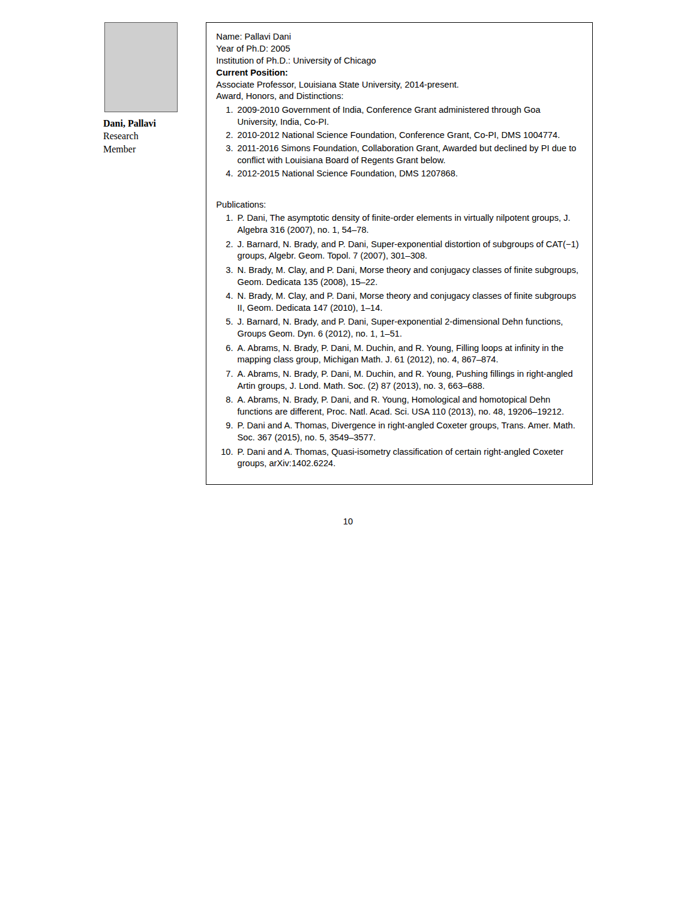Dani, Pallavi
Research
Member
Name: Pallavi Dani
Year of Ph.D: 2005
Institution of Ph.D.: University of Chicago
Current Position:
Associate Professor, Louisiana State University, 2014-present.
Award, Honors, and Distinctions:
2009-2010 Government of India, Conference Grant administered through Goa University, India, Co-PI.
2010-2012 National Science Foundation, Conference Grant, Co-PI, DMS 1004774.
2011-2016 Simons Foundation, Collaboration Grant, Awarded but declined by PI due to conflict with Louisiana Board of Regents Grant below.
2012-2015 National Science Foundation, DMS 1207868.
Publications:
P. Dani, The asymptotic density of finite-order elements in virtually nilpotent groups, J. Algebra 316 (2007), no. 1, 54–78.
J. Barnard, N. Brady, and P. Dani, Super-exponential distortion of subgroups of CAT(−1) groups, Algebr. Geom. Topol. 7 (2007), 301–308.
N. Brady, M. Clay, and P. Dani, Morse theory and conjugacy classes of finite subgroups, Geom. Dedicata 135 (2008), 15–22.
N. Brady, M. Clay, and P. Dani, Morse theory and conjugacy classes of finite subgroups II, Geom. Dedicata 147 (2010), 1–14.
J. Barnard, N. Brady, and P. Dani, Super-exponential 2-dimensional Dehn functions, Groups Geom. Dyn. 6 (2012), no. 1, 1–51.
A. Abrams, N. Brady, P. Dani, M. Duchin, and R. Young, Filling loops at infinity in the mapping class group, Michigan Math. J. 61 (2012), no. 4, 867–874.
A. Abrams, N. Brady, P. Dani, M. Duchin, and R. Young, Pushing fillings in right-angled Artin groups, J. Lond. Math. Soc. (2) 87 (2013), no. 3, 663–688.
A. Abrams, N. Brady, P. Dani, and R. Young, Homological and homotopical Dehn functions are different, Proc. Natl. Acad. Sci. USA 110 (2013), no. 48, 19206–19212.
P. Dani and A. Thomas, Divergence in right-angled Coxeter groups, Trans. Amer. Math. Soc. 367 (2015), no. 5, 3549–3577.
P. Dani and A. Thomas, Quasi-isometry classification of certain right-angled Coxeter groups, arXiv:1402.6224.
10